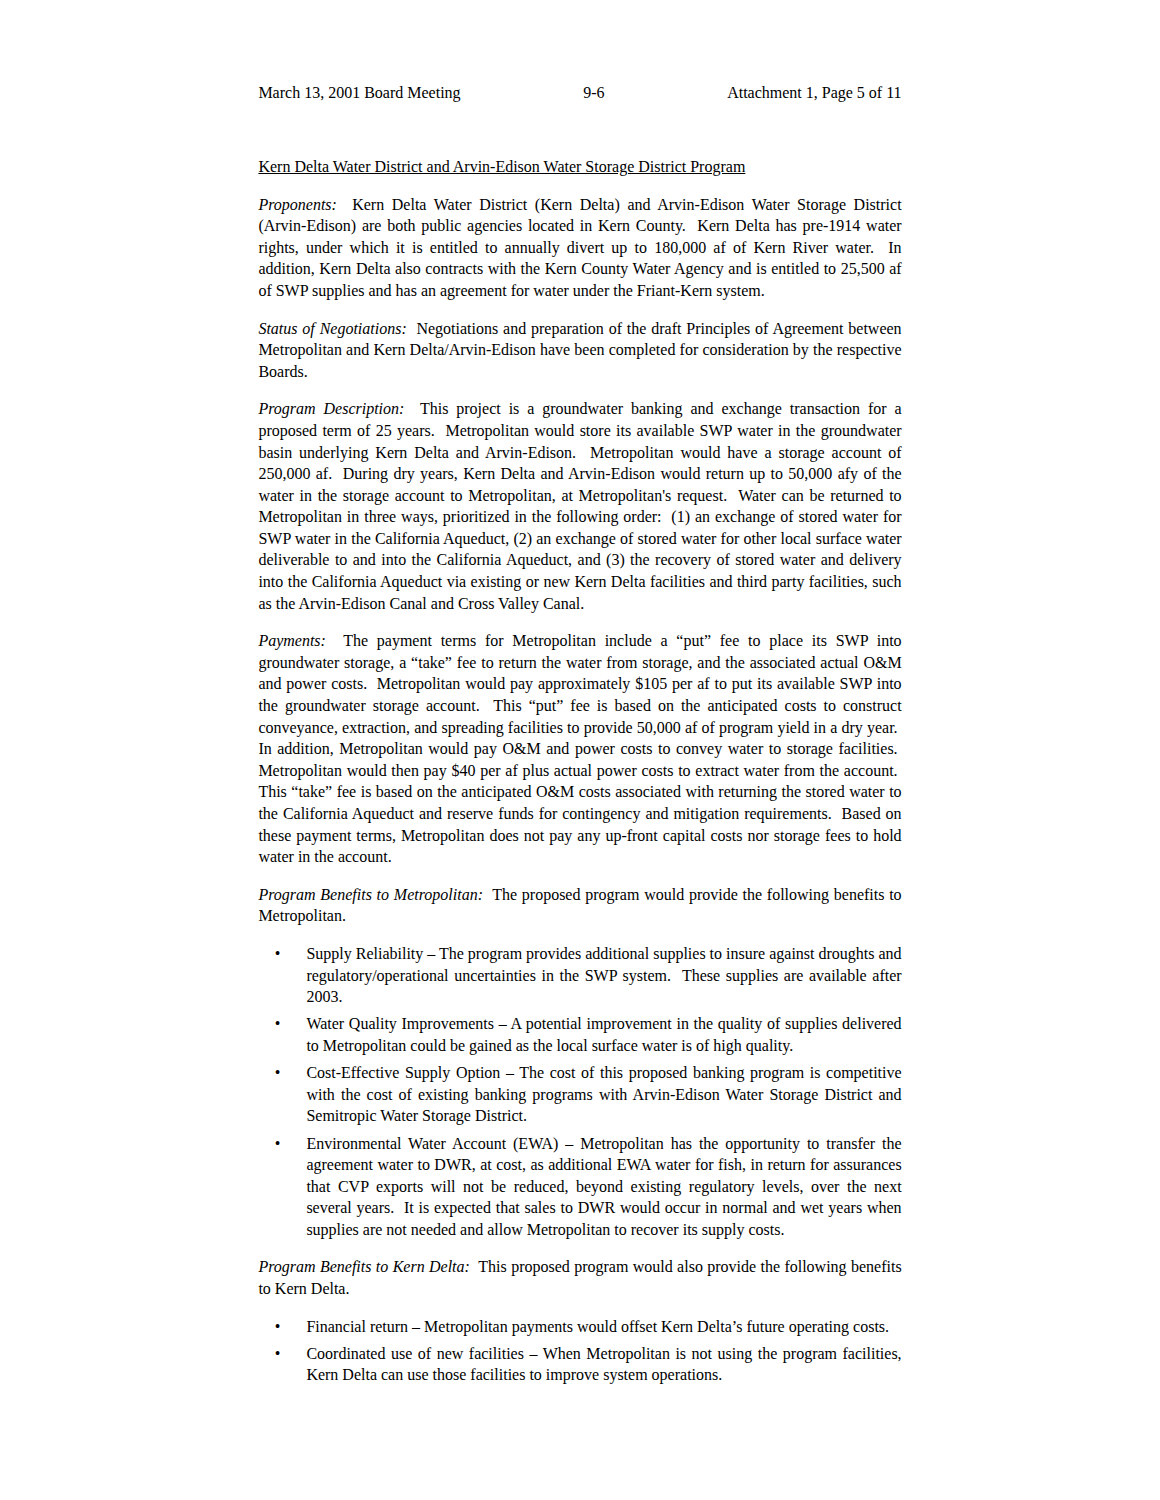March 13, 2001 Board Meeting
9-6
Attachment 1, Page 5 of 11
Kern Delta Water District and Arvin-Edison Water Storage District Program
Proponents: Kern Delta Water District (Kern Delta) and Arvin-Edison Water Storage District (Arvin-Edison) are both public agencies located in Kern County. Kern Delta has pre-1914 water rights, under which it is entitled to annually divert up to 180,000 af of Kern River water. In addition, Kern Delta also contracts with the Kern County Water Agency and is entitled to 25,500 af of SWP supplies and has an agreement for water under the Friant-Kern system.
Status of Negotiations: Negotiations and preparation of the draft Principles of Agreement between Metropolitan and Kern Delta/Arvin-Edison have been completed for consideration by the respective Boards.
Program Description: This project is a groundwater banking and exchange transaction for a proposed term of 25 years. Metropolitan would store its available SWP water in the groundwater basin underlying Kern Delta and Arvin-Edison. Metropolitan would have a storage account of 250,000 af. During dry years, Kern Delta and Arvin-Edison would return up to 50,000 afy of the water in the storage account to Metropolitan, at Metropolitan's request. Water can be returned to Metropolitan in three ways, prioritized in the following order: (1) an exchange of stored water for SWP water in the California Aqueduct, (2) an exchange of stored water for other local surface water deliverable to and into the California Aqueduct, and (3) the recovery of stored water and delivery into the California Aqueduct via existing or new Kern Delta facilities and third party facilities, such as the Arvin-Edison Canal and Cross Valley Canal.
Payments: The payment terms for Metropolitan include a “put” fee to place its SWP into groundwater storage, a “take” fee to return the water from storage, and the associated actual O&M and power costs. Metropolitan would pay approximately $105 per af to put its available SWP into the groundwater storage account. This “put” fee is based on the anticipated costs to construct conveyance, extraction, and spreading facilities to provide 50,000 af of program yield in a dry year. In addition, Metropolitan would pay O&M and power costs to convey water to storage facilities. Metropolitan would then pay $40 per af plus actual power costs to extract water from the account. This “take” fee is based on the anticipated O&M costs associated with returning the stored water to the California Aqueduct and reserve funds for contingency and mitigation requirements. Based on these payment terms, Metropolitan does not pay any up-front capital costs nor storage fees to hold water in the account.
Program Benefits to Metropolitan: The proposed program would provide the following benefits to Metropolitan.
Supply Reliability – The program provides additional supplies to insure against droughts and regulatory/operational uncertainties in the SWP system. These supplies are available after 2003.
Water Quality Improvements – A potential improvement in the quality of supplies delivered to Metropolitan could be gained as the local surface water is of high quality.
Cost-Effective Supply Option – The cost of this proposed banking program is competitive with the cost of existing banking programs with Arvin-Edison Water Storage District and Semitropic Water Storage District.
Environmental Water Account (EWA) – Metropolitan has the opportunity to transfer the agreement water to DWR, at cost, as additional EWA water for fish, in return for assurances that CVP exports will not be reduced, beyond existing regulatory levels, over the next several years. It is expected that sales to DWR would occur in normal and wet years when supplies are not needed and allow Metropolitan to recover its supply costs.
Program Benefits to Kern Delta: This proposed program would also provide the following benefits to Kern Delta.
Financial return – Metropolitan payments would offset Kern Delta’s future operating costs.
Coordinated use of new facilities – When Metropolitan is not using the program facilities, Kern Delta can use those facilities to improve system operations.